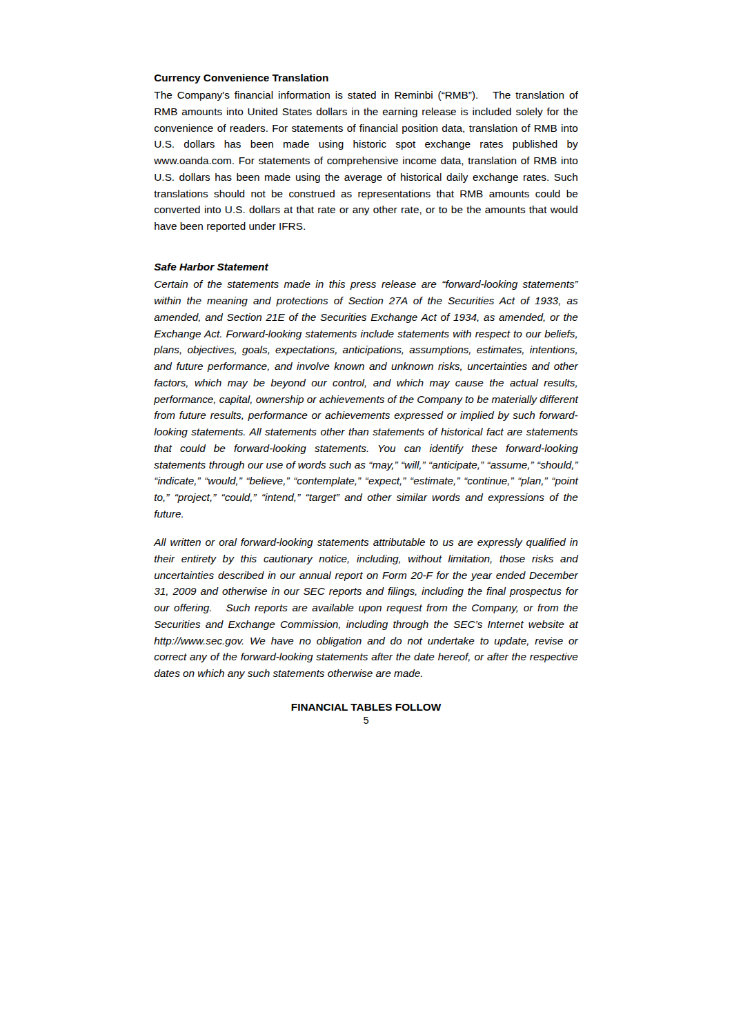Currency Convenience Translation
The Company's financial information is stated in Reminbi (“RMB”). The translation of RMB amounts into United States dollars in the earning release is included solely for the convenience of readers. For statements of financial position data, translation of RMB into U.S. dollars has been made using historic spot exchange rates published by www.oanda.com. For statements of comprehensive income data, translation of RMB into U.S. dollars has been made using the average of historical daily exchange rates. Such translations should not be construed as representations that RMB amounts could be converted into U.S. dollars at that rate or any other rate, or to be the amounts that would have been reported under IFRS.
Safe Harbor Statement
Certain of the statements made in this press release are “forward-looking statements” within the meaning and protections of Section 27A of the Securities Act of 1933, as amended, and Section 21E of the Securities Exchange Act of 1934, as amended, or the Exchange Act. Forward-looking statements include statements with respect to our beliefs, plans, objectives, goals, expectations, anticipations, assumptions, estimates, intentions, and future performance, and involve known and unknown risks, uncertainties and other factors, which may be beyond our control, and which may cause the actual results, performance, capital, ownership or achievements of the Company to be materially different from future results, performance or achievements expressed or implied by such forward-looking statements. All statements other than statements of historical fact are statements that could be forward-looking statements. You can identify these forward-looking statements through our use of words such as “may,” “will,” “anticipate,” “assume,” “should,” “indicate,” “would,” “believe,” “contemplate,” “expect,” “estimate,” “continue,” “plan,” “point to,” “project,” “could,” “intend,” “target” and other similar words and expressions of the future.
All written or oral forward-looking statements attributable to us are expressly qualified in their entirety by this cautionary notice, including, without limitation, those risks and uncertainties described in our annual report on Form 20-F for the year ended December 31, 2009 and otherwise in our SEC reports and filings, including the final prospectus for our offering. Such reports are available upon request from the Company, or from the Securities and Exchange Commission, including through the SEC’s Internet website at http://www.sec.gov. We have no obligation and do not undertake to update, revise or correct any of the forward-looking statements after the date hereof, or after the respective dates on which any such statements otherwise are made.
FINANCIAL TABLES FOLLOW
5